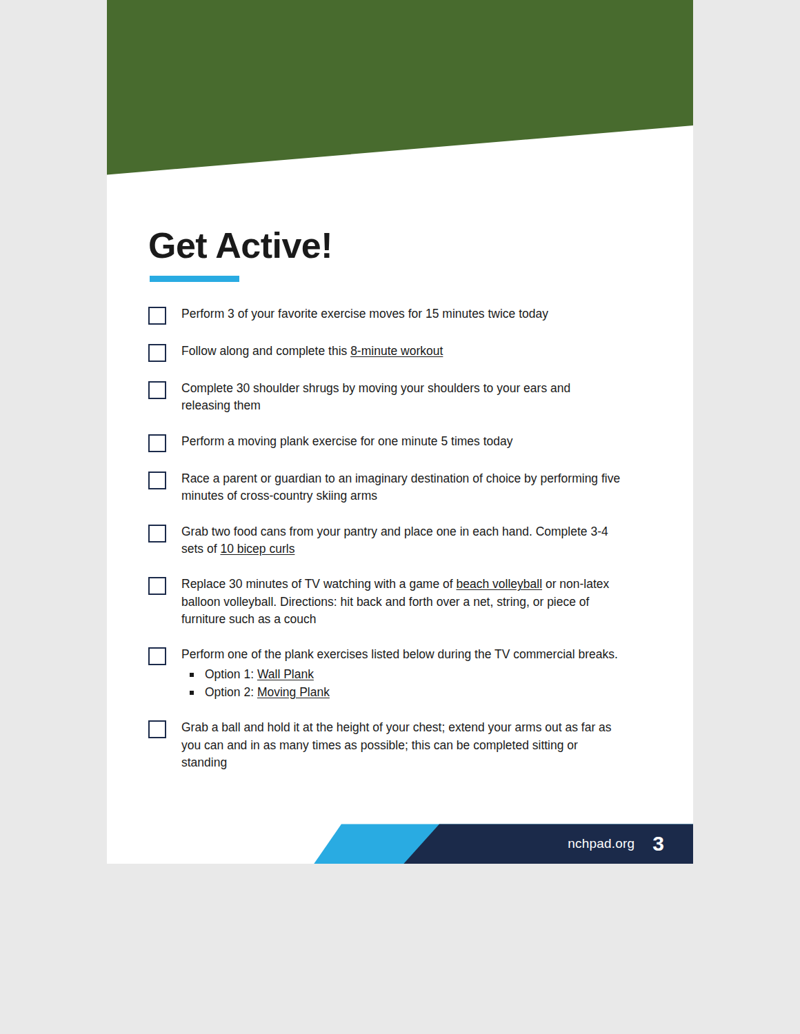Get Active!
Perform 3 of your favorite exercise moves for 15 minutes twice today
Follow along and complete this 8-minute workout
Complete 30 shoulder shrugs by moving your shoulders to your ears and releasing them
Perform a moving plank exercise for one minute 5 times today
Race a parent or guardian to an imaginary destination of choice by performing five minutes of cross-country skiing arms
Grab two food cans from your pantry and place one in each hand. Complete 3-4 sets of 10 bicep curls
Replace 30 minutes of TV watching with a game of beach volleyball or non-latex balloon volleyball. Directions: hit back and forth over a net, string, or piece of furniture such as a couch
Perform one of the plank exercises listed below during the TV commercial breaks.
Option 1: Wall Plank
Option 2: Moving Plank
Grab a ball and hold it at the height of your chest; extend your arms out as far as you can and in as many times as possible; this can be completed sitting or standing
nchpad.org 3